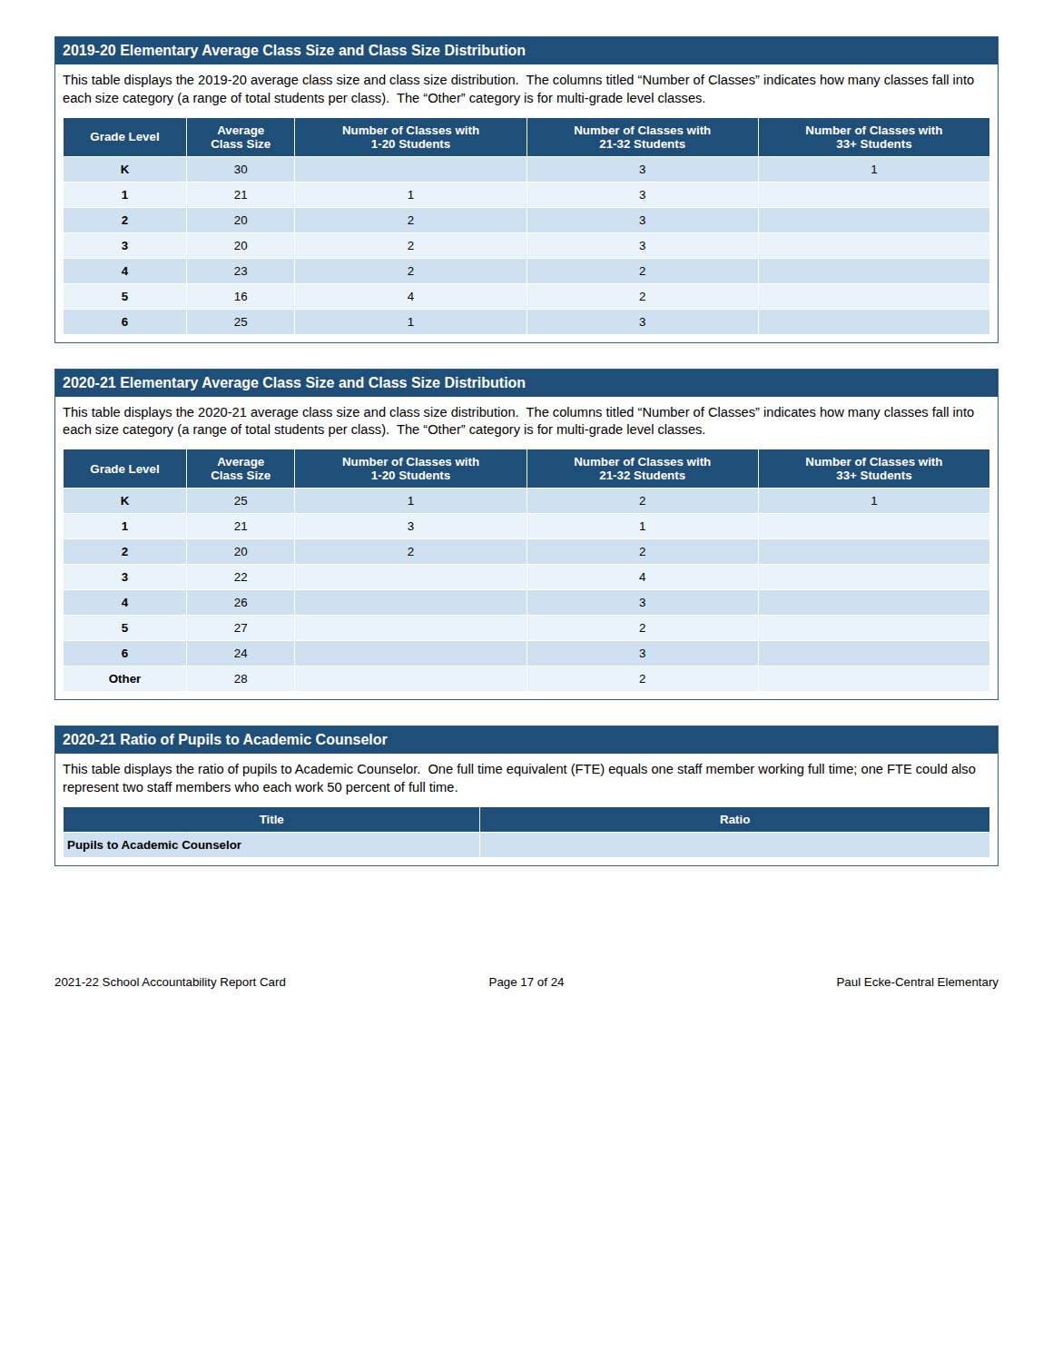2019-20 Elementary Average Class Size and Class Size Distribution
This table displays the 2019-20 average class size and class size distribution. The columns titled “Number of Classes” indicates how many classes fall into each size category (a range of total students per class). The “Other” category is for multi-grade level classes.
| Grade Level | Average Class Size | Number of Classes with 1-20 Students | Number of Classes with 21-32 Students | Number of Classes with 33+ Students |
| --- | --- | --- | --- | --- |
| K | 30 | | 3 | 1 |
| 1 | 21 | 1 | 3 | |
| 2 | 20 | 2 | 3 | |
| 3 | 20 | 2 | 3 | |
| 4 | 23 | 2 | 2 | |
| 5 | 16 | 4 | 2 | |
| 6 | 25 | 1 | 3 | |
2020-21 Elementary Average Class Size and Class Size Distribution
This table displays the 2020-21 average class size and class size distribution. The columns titled “Number of Classes” indicates how many classes fall into each size category (a range of total students per class). The “Other” category is for multi-grade level classes.
| Grade Level | Average Class Size | Number of Classes with 1-20 Students | Number of Classes with 21-32 Students | Number of Classes with 33+ Students |
| --- | --- | --- | --- | --- |
| K | 25 | 1 | 2 | 1 |
| 1 | 21 | 3 | 1 | |
| 2 | 20 | 2 | 2 | |
| 3 | 22 | | 4 | |
| 4 | 26 | | 3 | |
| 5 | 27 | | 2 | |
| 6 | 24 | | 3 | |
| Other | 28 | | 2 | |
2020-21 Ratio of Pupils to Academic Counselor
This table displays the ratio of pupils to Academic Counselor. One full time equivalent (FTE) equals one staff member working full time; one FTE could also represent two staff members who each work 50 percent of full time.
| Title | Ratio |
| --- | --- |
| Pupils to Academic Counselor | |
2021-22 School Accountability Report Card
Page 17 of 24
Paul Ecke-Central Elementary